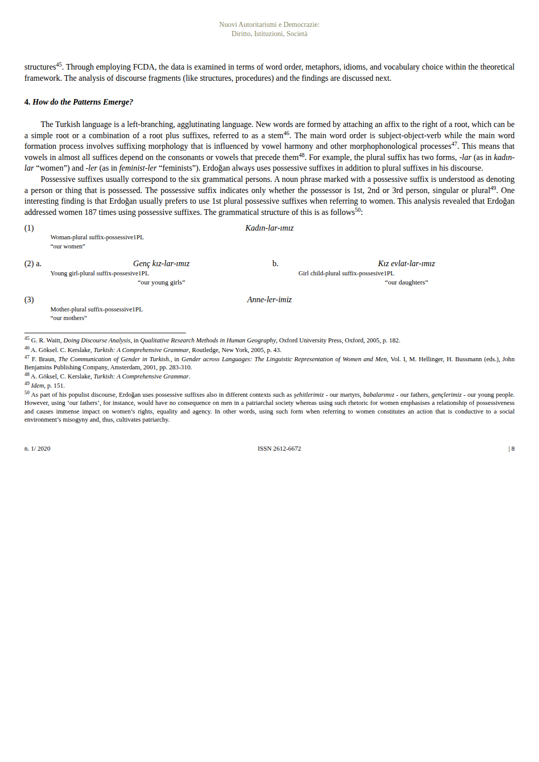Nuovi Autoritarismi e Democrazie:
Diritto, Istituzioni, Società
structures45. Through employing FCDA, the data is examined in terms of word order, metaphors, idioms, and vocabulary choice within the theoretical framework. The analysis of discourse fragments (like structures, procedures) and the findings are discussed next.
4. How do the Patterns Emerge?
The Turkish language is a left-branching, agglutinating language. New words are formed by attaching an affix to the right of a root, which can be a simple root or a combination of a root plus suffixes, referred to as a stem46. The main word order is subject-object-verb while the main word formation process involves suffixing morphology that is influenced by vowel harmony and other morphophonological processes47. This means that vowels in almost all suffices depend on the consonants or vowels that precede them48. For example, the plural suffix has two forms, -lar (as in kadın-lar “women”) and -ler (as in feminist-ler “feminists”). Erdoğan always uses possessive suffixes in addition to plural suffixes in his discourse.
Possessive suffixes usually correspond to the six grammatical persons. A noun phrase marked with a possessive suffix is understood as denoting a person or thing that is possessed. The possessive suffix indicates only whether the possessor is 1st, 2nd or 3rd person, singular or plural49. One interesting finding is that Erdoğan usually prefers to use 1st plural possessive suffixes when referring to women. This analysis revealed that Erdoğan addressed women 187 times using possessive suffixes. The grammatical structure of this is as follows50:
| (1) | Kadın-lar-ımız Woman-plural suffix-possessive1PL “our women” | | |
| (2) a. | Genç kız-lar-ımız Young girl-plural suffix-possesive1PL “our young girls” | b. | Kız evlat-lar-ımız Girl child-plural suffix-possesive1PL “our daughters” |
| (3) | Anne-ler-imiz Mother-plural suffix-possessive1PL “our mothers” | | |
45 G. R. Waitt, Doing Discourse Analysis, in Qualitative Research Methods in Human Geography, Oxford University Press, Oxford, 2005, p. 182.
46 A. Göksel. C. Kerslake, Turkish: A Comprehensive Grammar, Routledge, New York, 2005, p. 43.
47 F. Braun, The Communication of Gender in Turkish., in Gender across Languages: The Linguistic Representation of Women and Men, Vol. I, M. Hellinger, H. Bussmann (eds.), John Benjamins Publishing Company, Amsterdam, 2001, pp. 283-310.
48 A. Göksel, C. Kerslake, Turkish: A Comprehensive Grammar.
49 Idem, p. 151.
50 As part of his populist discourse, Erdoğan uses possessive suffixes also in different contexts such as şehitlerimiz - our martyrs, babalarımız - our fathers, gençlerimiz - our young people. However, using ‘our fathers’, for instance, would have no consequence on men in a patriarchal society whereas using such rhetoric for women emphasises a relationship of possessiveness and causes immense impact on women’s rights, equality and agency. In other words, using such form when referring to women constitutes an action that is conductive to a social environment’s misogyny and, thus, cultivates patriarchy.
n. 1/ 2020
ISSN 2612-6672
| 8